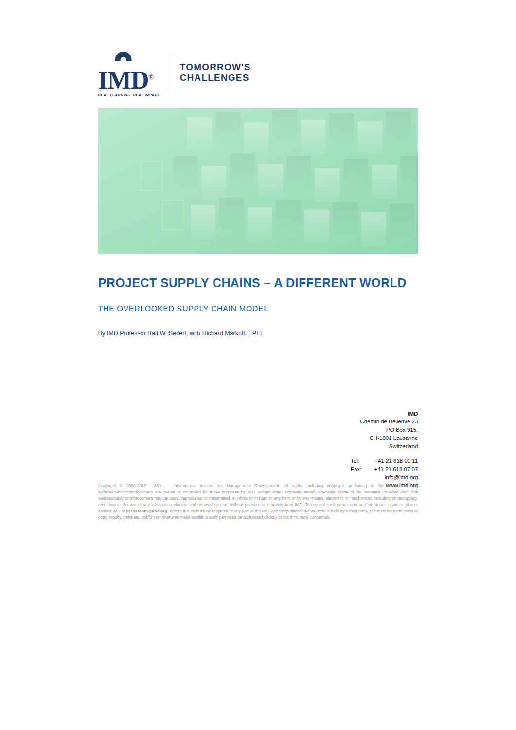IMD®
REAL LEARNING. REAL IMPACT
TOMORROW'S
CHALLENGES
Project Supply Chains – A Different World
The Overlooked Supply Chain Model
By IMD Professor Ralf W. Seifert, with Richard Markoff, EPFL
IMD
Chemin de Bellerive 23
PO Box 915,
CH-1001 Lausanne
Switzerland
| Tel: | +41 21 618 01 11 |
| Fax: | +41 21 618 07 07 |
| | info@imd.org |
| | www.imd.org |
Copyright © 2006-2017 IMD - International Institute for Management Development. All rights, including copyright, pertaining to the content of this website/publication/document are owned or controlled for these purposes by IMD, except when expressly stated otherwise. None of the materials provided on/in this website/publication/document may be used, reproduced or transmitted, in whole or in part, in any form or by any means, electronic or mechanical, including photocopying, recording or the use of any information storage and retrieval system, without permission in writing from IMD. To request such permission and for further inquiries, please contact IMD at pressroom@imd.org. Where it is stated that copyright to any part of the IMD website/publication/document is held by a third party, requests for permission to copy, modify, translate, publish or otherwise make available such part must be addressed directly to the third party concerned.